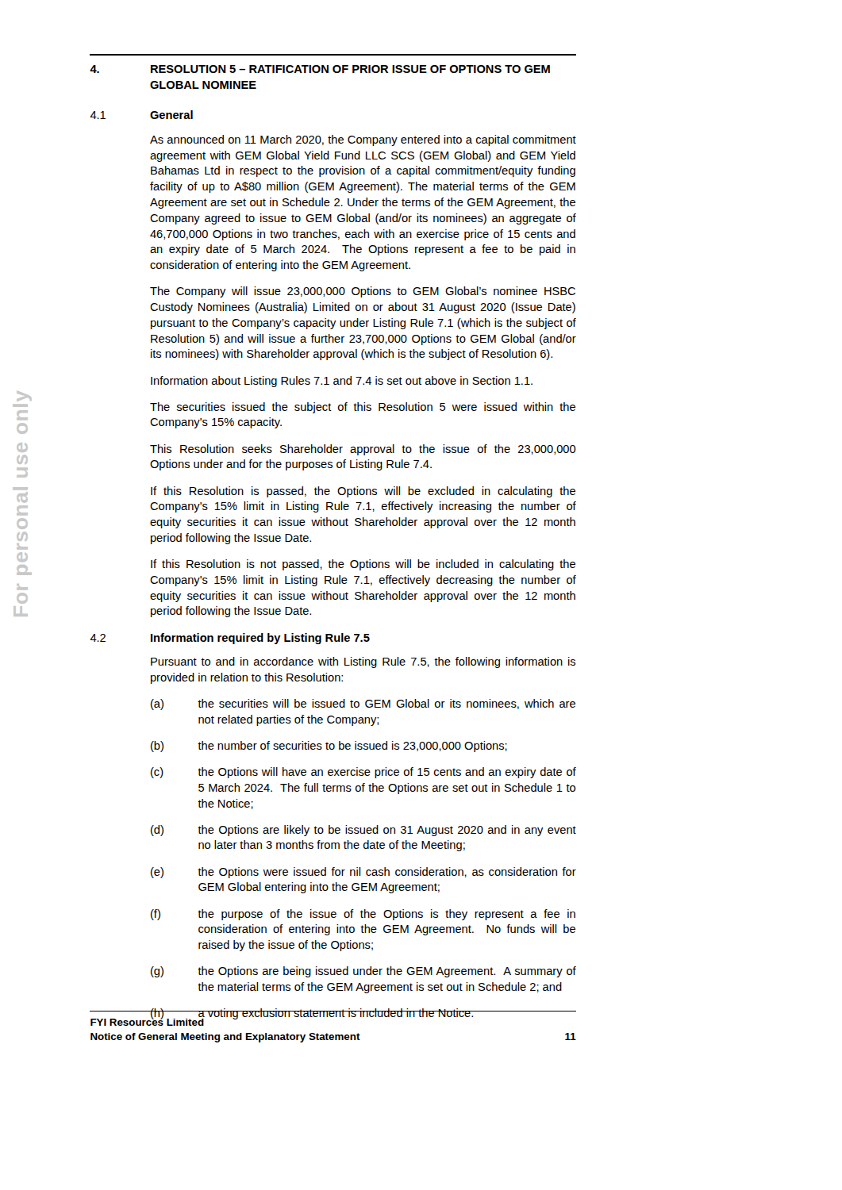For personal use only
4. RESOLUTION 5 – RATIFICATION OF PRIOR ISSUE OF OPTIONS TO GEM GLOBAL NOMINEE
4.1 General
As announced on 11 March 2020, the Company entered into a capital commitment agreement with GEM Global Yield Fund LLC SCS (GEM Global) and GEM Yield Bahamas Ltd in respect to the provision of a capital commitment/equity funding facility of up to A$80 million (GEM Agreement). The material terms of the GEM Agreement are set out in Schedule 2. Under the terms of the GEM Agreement, the Company agreed to issue to GEM Global (and/or its nominees) an aggregate of 46,700,000 Options in two tranches, each with an exercise price of 15 cents and an expiry date of 5 March 2024. The Options represent a fee to be paid in consideration of entering into the GEM Agreement.
The Company will issue 23,000,000 Options to GEM Global’s nominee HSBC Custody Nominees (Australia) Limited on or about 31 August 2020 (Issue Date) pursuant to the Company’s capacity under Listing Rule 7.1 (which is the subject of Resolution 5) and will issue a further 23,700,000 Options to GEM Global (and/or its nominees) with Shareholder approval (which is the subject of Resolution 6).
Information about Listing Rules 7.1 and 7.4 is set out above in Section 1.1.
The securities issued the subject of this Resolution 5 were issued within the Company's 15% capacity.
This Resolution seeks Shareholder approval to the issue of the 23,000,000 Options under and for the purposes of Listing Rule 7.4.
If this Resolution is passed, the Options will be excluded in calculating the Company's 15% limit in Listing Rule 7.1, effectively increasing the number of equity securities it can issue without Shareholder approval over the 12 month period following the Issue Date.
If this Resolution is not passed, the Options will be included in calculating the Company's 15% limit in Listing Rule 7.1, effectively decreasing the number of equity securities it can issue without Shareholder approval over the 12 month period following the Issue Date.
4.2 Information required by Listing Rule 7.5
Pursuant to and in accordance with Listing Rule 7.5, the following information is provided in relation to this Resolution:
(a) the securities will be issued to GEM Global or its nominees, which are not related parties of the Company;
(b) the number of securities to be issued is 23,000,000 Options;
(c) the Options will have an exercise price of 15 cents and an expiry date of 5 March 2024. The full terms of the Options are set out in Schedule 1 to the Notice;
(d) the Options are likely to be issued on 31 August 2020 and in any event no later than 3 months from the date of the Meeting;
(e) the Options were issued for nil cash consideration, as consideration for GEM Global entering into the GEM Agreement;
(f) the purpose of the issue of the Options is they represent a fee in consideration of entering into the GEM Agreement. No funds will be raised by the issue of the Options;
(g) the Options are being issued under the GEM Agreement. A summary of the material terms of the GEM Agreement is set out in Schedule 2; and
(h) a voting exclusion statement is included in the Notice.
FYI Resources Limited
Notice of General Meeting and Explanatory Statement 11